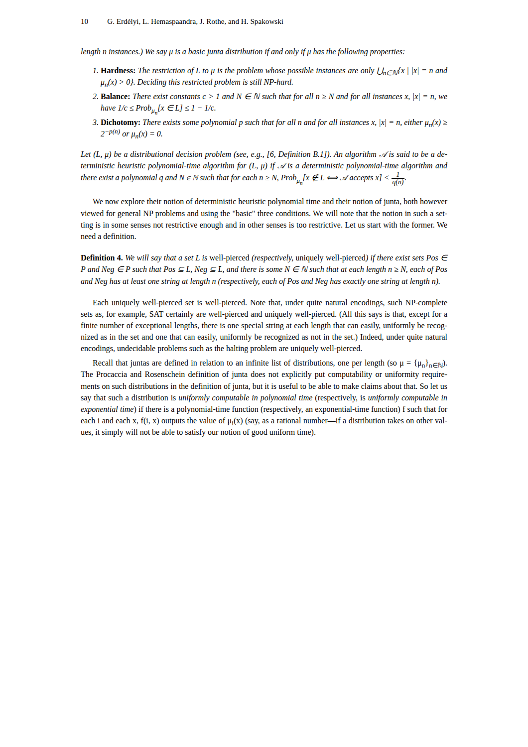10 G. Erdélyi, L. Hemaspaandra, J. Rothe, and H. Spakowski
length n instances.) We say μ is a basic junta distribution if and only if μ has the following properties:
Hardness: The restriction of L to μ is the problem whose possible instances are only ⋃n∈ℕ{x | |x| = n and μn(x) > 0}. Deciding this restricted problem is still NP-hard.
Balance: There exist constants c > 1 and N ∈ ℕ such that for all n ≥ N and for all instances x, |x| = n, we have 1/c ≤ Probμn[x ∈ L] ≤ 1 − 1/c.
Dichotomy: There exists some polynomial p such that for all n and for all instances x, |x| = n, either μn(x) ≥ 2−p(n) or μn(x) = 0.
Let (L, μ) be a distributional decision problem (see, e.g., [6, Definition B.1]). An algorithm 𝒜 is said to be a deterministic heuristic polynomial-time algorithm for (L, μ) if 𝒜 is a deterministic polynomial-time algorithm and there exist a polynomial q and N ∈ ℕ such that for each n ≥ N, Probμn[x ∉ L ⟺ 𝒜 accepts x] < 1 q(n).
We now explore their notion of deterministic heuristic polynomial time and their notion of junta, both however viewed for general NP problems and using the "basic" three conditions. We will note that the notion in such a setting is in some senses not restrictive enough and in other senses is too restrictive. Let us start with the former. We need a definition.
Definition 4. We will say that a set L is well-pierced (respectively, uniquely well-pierced) if there exist sets Pos ∈ P and Neg ∈ P such that Pos ⊆ L, Neg ⊆ L̄, and there is some N ∈ ℕ such that at each length n ≥ N, each of Pos and Neg has at least one string at length n (respectively, each of Pos and Neg has exactly one string at length n).
Each uniquely well-pierced set is well-pierced. Note that, under quite natural encodings, such NP-complete sets as, for example, SAT certainly are well-pierced and uniquely well-pierced. (All this says is that, except for a finite number of exceptional lengths, there is one special string at each length that can easily, uniformly be recognized as in the set and one that can easily, uniformly be recognized as not in the set.) Indeed, under quite natural encodings, undecidable problems such as the halting problem are uniquely well-pierced.
Recall that juntas are defined in relation to an infinite list of distributions, one per length (so μ = {μn}n∈ℕ). The Procaccia and Rosenschein definition of junta does not explicitly put computability or uniformity requirements on such distributions in the definition of junta, but it is useful to be able to make claims about that. So let us say that such a distribution is uniformly computable in polynomial time (respectively, is uniformly computable in exponential time) if there is a polynomial-time function (respectively, an exponential-time function) f such that for each i and each x, f(i, x) outputs the value of μi(x) (say, as a rational number—if a distribution takes on other values, it simply will not be able to satisfy our notion of good uniform time).